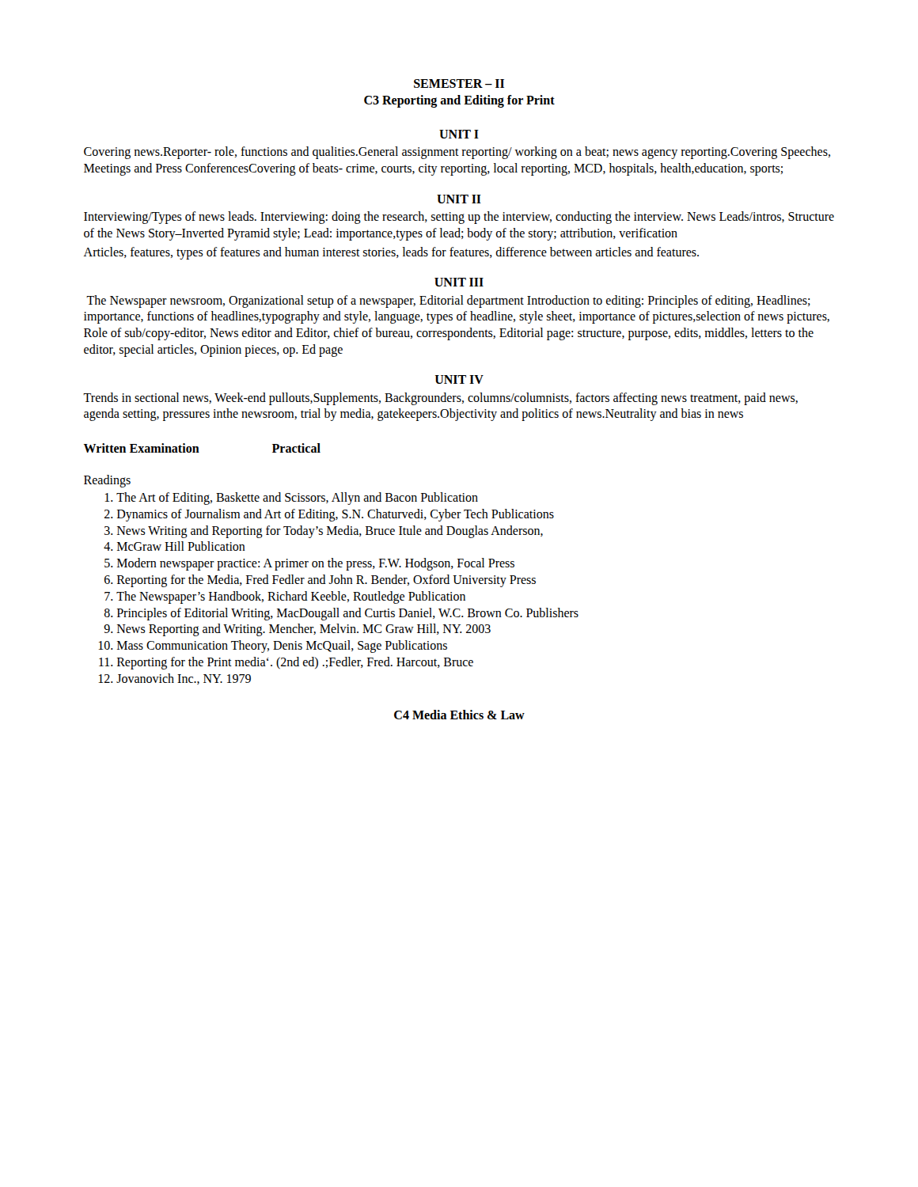SEMESTER – II
C3 Reporting and Editing for Print
UNIT I
Covering news.Reporter- role, functions and qualities.General assignment reporting/ working on a beat; news agency reporting.Covering Speeches, Meetings and Press ConferencesCovering of beats- crime, courts, city reporting, local reporting, MCD, hospitals, health,education, sports;
UNIT II
Interviewing/Types of news leads. Interviewing: doing the research, setting up the interview, conducting the interview. News Leads/intros, Structure of the News Story–Inverted Pyramid style; Lead: importance,types of lead; body of the story; attribution, verification
Articles, features, types of features and human interest stories, leads for features, difference between articles and features.
UNIT III
The Newspaper newsroom, Organizational setup of a newspaper, Editorial department Introduction to editing: Principles of editing, Headlines; importance, functions of headlines,typography and style, language, types of headline, style sheet, importance of pictures,selection of news pictures, Role of sub/copy-editor, News editor and Editor, chief of bureau, correspondents, Editorial page: structure, purpose, edits, middles, letters to the editor, special articles, Opinion pieces, op. Ed page
UNIT IV
Trends in sectional news, Week-end pullouts,Supplements, Backgrounders, columns/columnists, factors affecting news treatment, paid news, agenda setting, pressures inthe newsroom, trial by media, gatekeepers.Objectivity and politics of news.Neutrality and bias in news
Written Examination Practical
Readings
The Art of Editing, Baskette and Scissors, Allyn and Bacon Publication
Dynamics of Journalism and Art of Editing, S.N. Chaturvedi, Cyber Tech Publications
News Writing and Reporting for Today’s Media, Bruce Itule and Douglas Anderson,
McGraw Hill Publication
Modern newspaper practice: A primer on the press, F.W. Hodgson, Focal Press
Reporting for the Media, Fred Fedler and John R. Bender, Oxford University Press
The Newspaper’s Handbook, Richard Keeble, Routledge Publication
Principles of Editorial Writing, MacDougall and Curtis Daniel, W.C. Brown Co. Publishers
News Reporting and Writing. Mencher, Melvin. MC Graw Hill, NY. 2003
Mass Communication Theory, Denis McQuail, Sage Publications
Reporting for the Print media‘. (2nd ed) .;Fedler, Fred. Harcout, Bruce
Jovanovich Inc., NY. 1979
C4 Media Ethics & Law